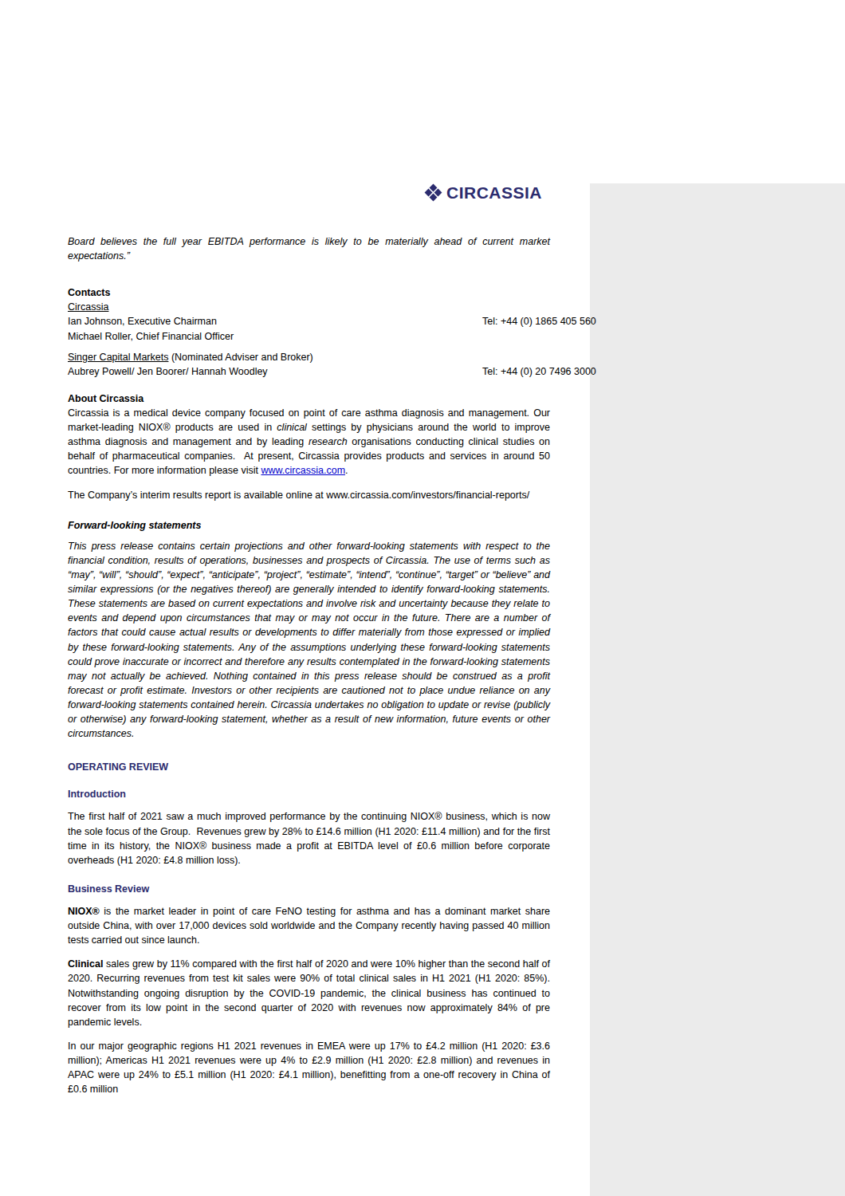CIRCASSIA
Board believes the full year EBITDA performance is likely to be materially ahead of current market expectations.”
Contacts
Circassia
Ian Johnson, Executive ChairmanTel: +44 (0) 1865 405 560
Michael Roller, Chief Financial Officer
Singer Capital Markets (Nominated Adviser and Broker)
Aubrey Powell/ Jen Boorer/ Hannah WoodleyTel: +44 (0) 20 7496 3000
About Circassia
Circassia is a medical device company focused on point of care asthma diagnosis and management. Our market-leading NIOX® products are used in clinical settings by physicians around the world to improve asthma diagnosis and management and by leading research organisations conducting clinical studies on behalf of pharmaceutical companies. At present, Circassia provides products and services in around 50 countries. For more information please visit www.circassia.com.
The Company’s interim results report is available online at www.circassia.com/investors/financial-reports/
Forward-looking statements
This press release contains certain projections and other forward-looking statements with respect to the financial condition, results of operations, businesses and prospects of Circassia. The use of terms such as “may”, “will”, “should”, “expect”, “anticipate”, “project”, “estimate”, “intend”, “continue”, “target” or “believe” and similar expressions (or the negatives thereof) are generally intended to identify forward-looking statements. These statements are based on current expectations and involve risk and uncertainty because they relate to events and depend upon circumstances that may or may not occur in the future. There are a number of factors that could cause actual results or developments to differ materially from those expressed or implied by these forward-looking statements. Any of the assumptions underlying these forward-looking statements could prove inaccurate or incorrect and therefore any results contemplated in the forward-looking statements may not actually be achieved. Nothing contained in this press release should be construed as a profit forecast or profit estimate. Investors or other recipients are cautioned not to place undue reliance on any forward-looking statements contained herein. Circassia undertakes no obligation to update or revise (publicly or otherwise) any forward-looking statement, whether as a result of new information, future events or other circumstances.
OPERATING REVIEW
Introduction
The first half of 2021 saw a much improved performance by the continuing NIOX® business, which is now the sole focus of the Group. Revenues grew by 28% to £14.6 million (H1 2020: £11.4 million) and for the first time in its history, the NIOX® business made a profit at EBITDA level of £0.6 million before corporate overheads (H1 2020: £4.8 million loss).
Business Review
NIOX® is the market leader in point of care FeNO testing for asthma and has a dominant market share outside China, with over 17,000 devices sold worldwide and the Company recently having passed 40 million tests carried out since launch.
Clinical sales grew by 11% compared with the first half of 2020 and were 10% higher than the second half of 2020. Recurring revenues from test kit sales were 90% of total clinical sales in H1 2021 (H1 2020: 85%). Notwithstanding ongoing disruption by the COVID-19 pandemic, the clinical business has continued to recover from its low point in the second quarter of 2020 with revenues now approximately 84% of pre pandemic levels.
In our major geographic regions H1 2021 revenues in EMEA were up 17% to £4.2 million (H1 2020: £3.6 million); Americas H1 2021 revenues were up 4% to £2.9 million (H1 2020: £2.8 million) and revenues in APAC were up 24% to £5.1 million (H1 2020: £4.1 million), benefitting from a one-off recovery in China of £0.6 million